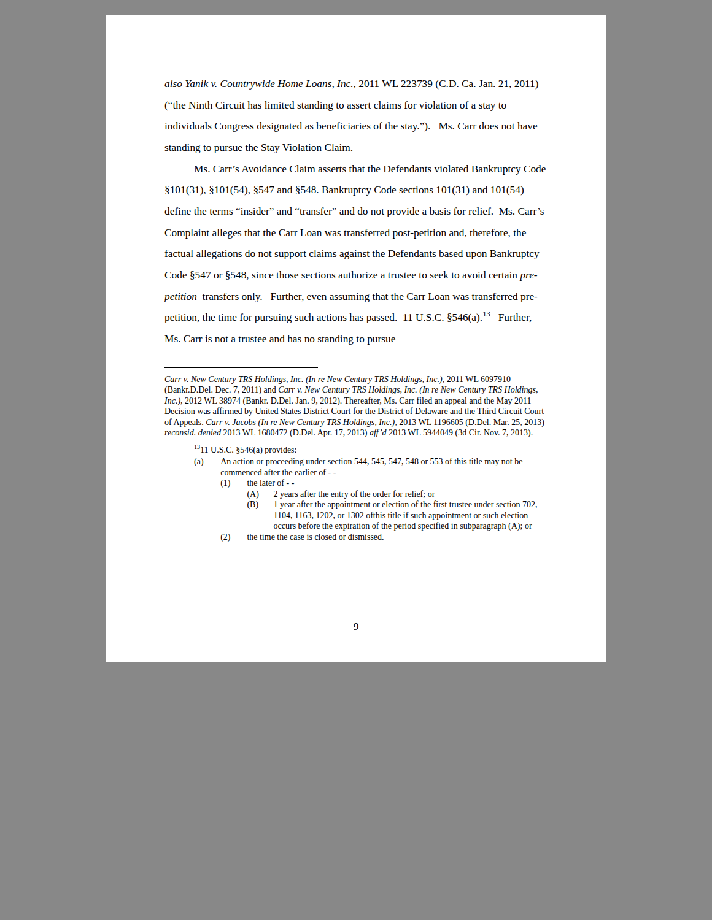also Yanik v. Countrywide Home Loans, Inc., 2011 WL 223739 (C.D. Ca. Jan. 21, 2011) (“the Ninth Circuit has limited standing to assert claims for violation of a stay to individuals Congress designated as beneficiaries of the stay.”). Ms. Carr does not have standing to pursue the Stay Violation Claim.
Ms. Carr’s Avoidance Claim asserts that the Defendants violated Bankruptcy Code §101(31), §101(54), §547 and §548. Bankruptcy Code sections 101(31) and 101(54) define the terms “insider” and “transfer” and do not provide a basis for relief. Ms. Carr’s Complaint alleges that the Carr Loan was transferred post-petition and, therefore, the factual allegations do not support claims against the Defendants based upon Bankruptcy Code §547 or §548, since those sections authorize a trustee to seek to avoid certain pre-petition transfers only. Further, even assuming that the Carr Loan was transferred pre-petition, the time for pursuing such actions has passed. 11 U.S.C. §546(a).13 Further, Ms. Carr is not a trustee and has no standing to pursue
Carr v. New Century TRS Holdings, Inc. (In re New Century TRS Holdings, Inc.), 2011 WL 6097910 (Bankr.D.Del. Dec. 7, 2011) and Carr v. New Century TRS Holdings, Inc. (In re New Century TRS Holdings, Inc.), 2012 WL 38974 (Bankr. D.Del. Jan. 9, 2012). Thereafter, Ms. Carr filed an appeal and the May 2011 Decision was affirmed by United States District Court for the District of Delaware and the Third Circuit Court of Appeals. Carr v. Jacobs (In re New Century TRS Holdings, Inc.), 2013 WL 1196605 (D.Del. Mar. 25, 2013) reconsid. denied 2013 WL 1680472 (D.Del. Apr. 17, 2013) aff’d 2013 WL 5944049 (3d Cir. Nov. 7, 2013).
1311 U.S.C. §546(a) provides:
(a)
An action or proceeding under section 544, 545, 547, 548 or 553 of this title may not be commenced after the earlier of - -
(1)
the later of - -
(A)
2 years after the entry of the order for relief; or
(B)
1 year after the appointment or election of the first trustee under section 702, 1104, 1163, 1202, or 1302 ofthis title if such appointment or such election occurs before the expiration of the period specified in subparagraph (A); or
(2)
the time the case is closed or dismissed.
9